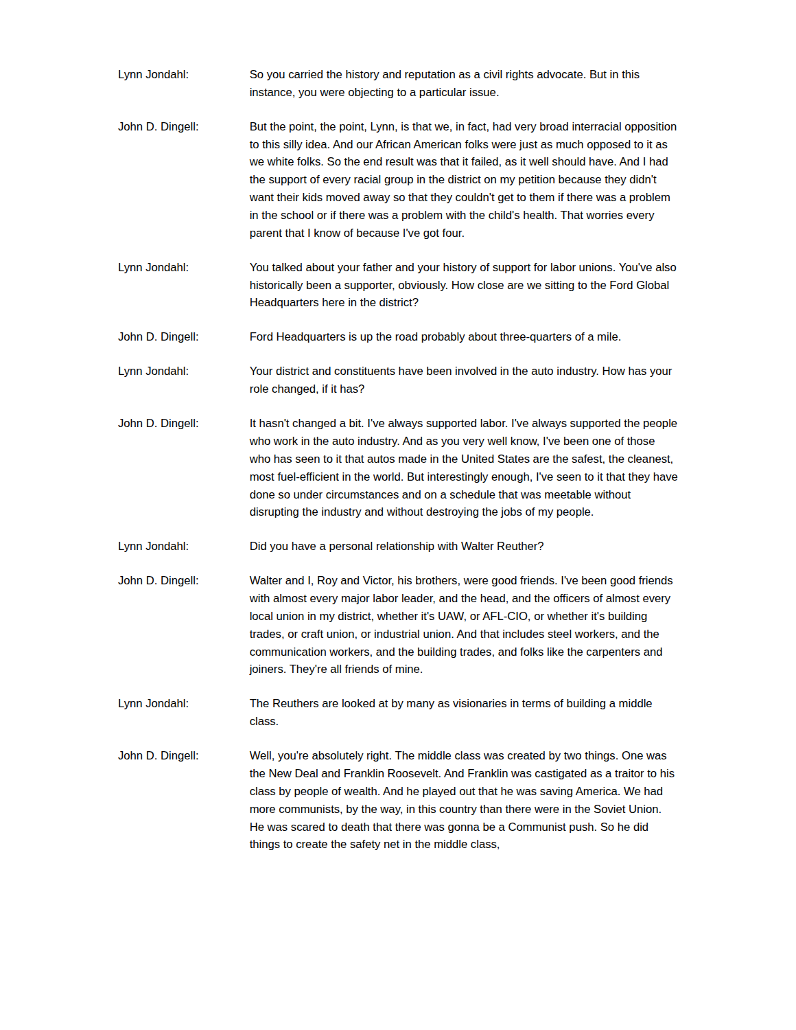Lynn Jondahl:
So you carried the history and reputation as a civil rights advocate. But in this instance, you were objecting to a particular issue.
John D. Dingell:
But the point, the point, Lynn, is that we, in fact, had very broad interracial opposition to this silly idea. And our African American folks were just as much opposed to it as we white folks. So the end result was that it failed, as it well should have. And I had the support of every racial group in the district on my petition because they didn't want their kids moved away so that they couldn't get to them if there was a problem in the school or if there was a problem with the child's health. That worries every parent that I know of because I've got four.
Lynn Jondahl:
You talked about your father and your history of support for labor unions. You've also historically been a supporter, obviously. How close are we sitting to the Ford Global Headquarters here in the district?
John D. Dingell:
Ford Headquarters is up the road probably about three-quarters of a mile.
Lynn Jondahl:
Your district and constituents have been involved in the auto industry. How has your role changed, if it has?
John D. Dingell:
It hasn't changed a bit. I've always supported labor. I've always supported the people who work in the auto industry. And as you very well know, I've been one of those who has seen to it that autos made in the United States are the safest, the cleanest, most fuel-efficient in the world. But interestingly enough, I've seen to it that they have done so under circumstances and on a schedule that was meetable without disrupting the industry and without destroying the jobs of my people.
Lynn Jondahl:
Did you have a personal relationship with Walter Reuther?
John D. Dingell:
Walter and I, Roy and Victor, his brothers, were good friends. I've been good friends with almost every major labor leader, and the head, and the officers of almost every local union in my district, whether it's UAW, or AFL-CIO, or whether it's building trades, or craft union, or industrial union. And that includes steel workers, and the communication workers, and the building trades, and folks like the carpenters and joiners. They're all friends of mine.
Lynn Jondahl:
The Reuthers are looked at by many as visionaries in terms of building a middle class.
John D. Dingell:
Well, you're absolutely right. The middle class was created by two things. One was the New Deal and Franklin Roosevelt. And Franklin was castigated as a traitor to his class by people of wealth. And he played out that he was saving America. We had more communists, by the way, in this country than there were in the Soviet Union. He was scared to death that there was gonna be a Communist push. So he did things to create the safety net in the middle class,